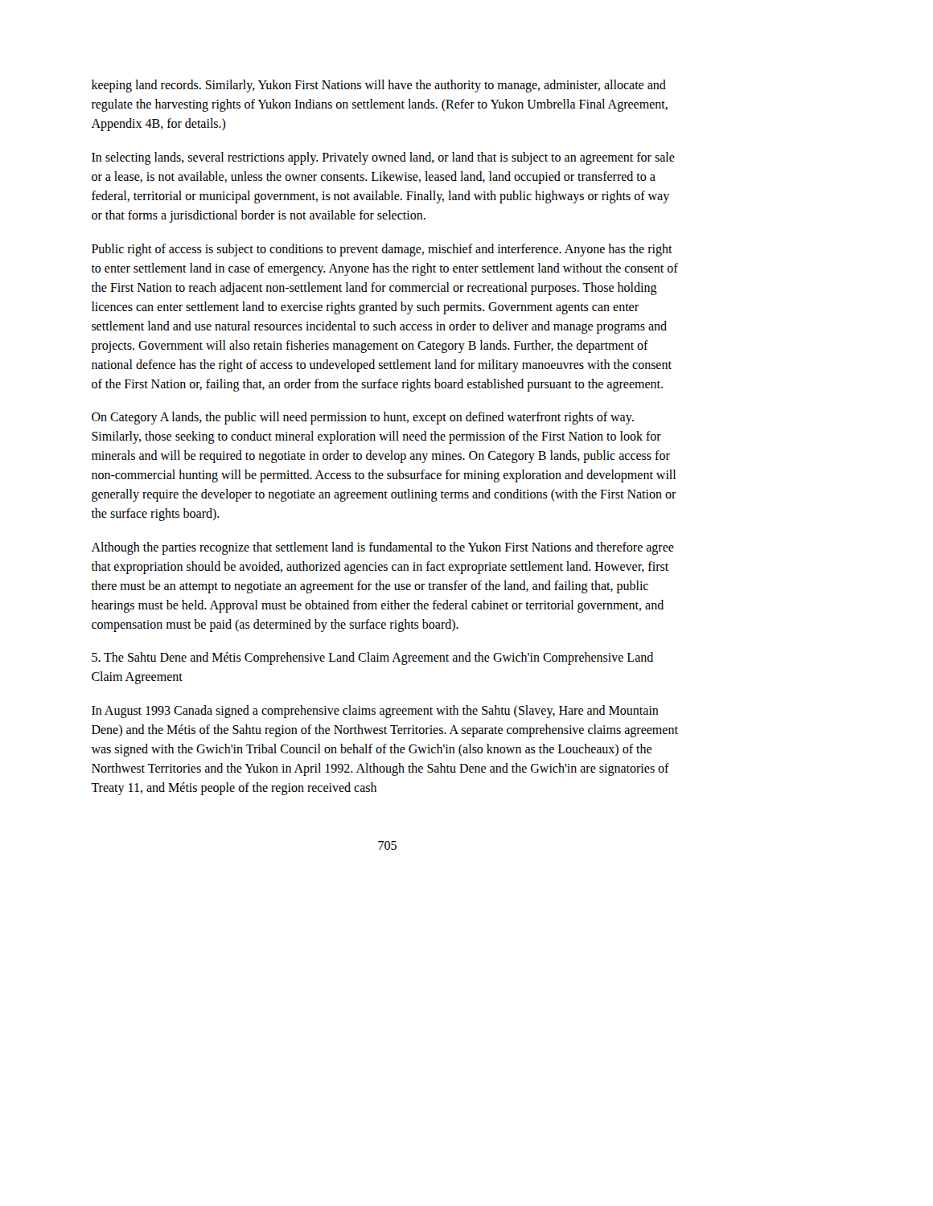keeping land records. Similarly, Yukon First Nations will have the authority to manage, administer, allocate and regulate the harvesting rights of Yukon Indians on settlement lands. (Refer to Yukon Umbrella Final Agreement, Appendix 4B, for details.)
In selecting lands, several restrictions apply. Privately owned land, or land that is subject to an agreement for sale or a lease, is not available, unless the owner consents. Likewise, leased land, land occupied or transferred to a federal, territorial or municipal government, is not available. Finally, land with public highways or rights of way or that forms a jurisdictional border is not available for selection.
Public right of access is subject to conditions to prevent damage, mischief and interference. Anyone has the right to enter settlement land in case of emergency. Anyone has the right to enter settlement land without the consent of the First Nation to reach adjacent non-settlement land for commercial or recreational purposes. Those holding licences can enter settlement land to exercise rights granted by such permits. Government agents can enter settlement land and use natural resources incidental to such access in order to deliver and manage programs and projects. Government will also retain fisheries management on Category B lands. Further, the department of national defence has the right of access to undeveloped settlement land for military manoeuvres with the consent of the First Nation or, failing that, an order from the surface rights board established pursuant to the agreement.
On Category A lands, the public will need permission to hunt, except on defined waterfront rights of way. Similarly, those seeking to conduct mineral exploration will need the permission of the First Nation to look for minerals and will be required to negotiate in order to develop any mines. On Category B lands, public access for non-commercial hunting will be permitted. Access to the subsurface for mining exploration and development will generally require the developer to negotiate an agreement outlining terms and conditions (with the First Nation or the surface rights board).
Although the parties recognize that settlement land is fundamental to the Yukon First Nations and therefore agree that expropriation should be avoided, authorized agencies can in fact expropriate settlement land. However, first there must be an attempt to negotiate an agreement for the use or transfer of the land, and failing that, public hearings must be held. Approval must be obtained from either the federal cabinet or territorial government, and compensation must be paid (as determined by the surface rights board).
5. The Sahtu Dene and Métis Comprehensive Land Claim Agreement and the Gwich'in Comprehensive Land Claim Agreement
In August 1993 Canada signed a comprehensive claims agreement with the Sahtu (Slavey, Hare and Mountain Dene) and the Métis of the Sahtu region of the Northwest Territories. A separate comprehensive claims agreement was signed with the Gwich'in Tribal Council on behalf of the Gwich'in (also known as the Loucheaux) of the Northwest Territories and the Yukon in April 1992. Although the Sahtu Dene and the Gwich'in are signatories of Treaty 11, and Métis people of the region received cash
705